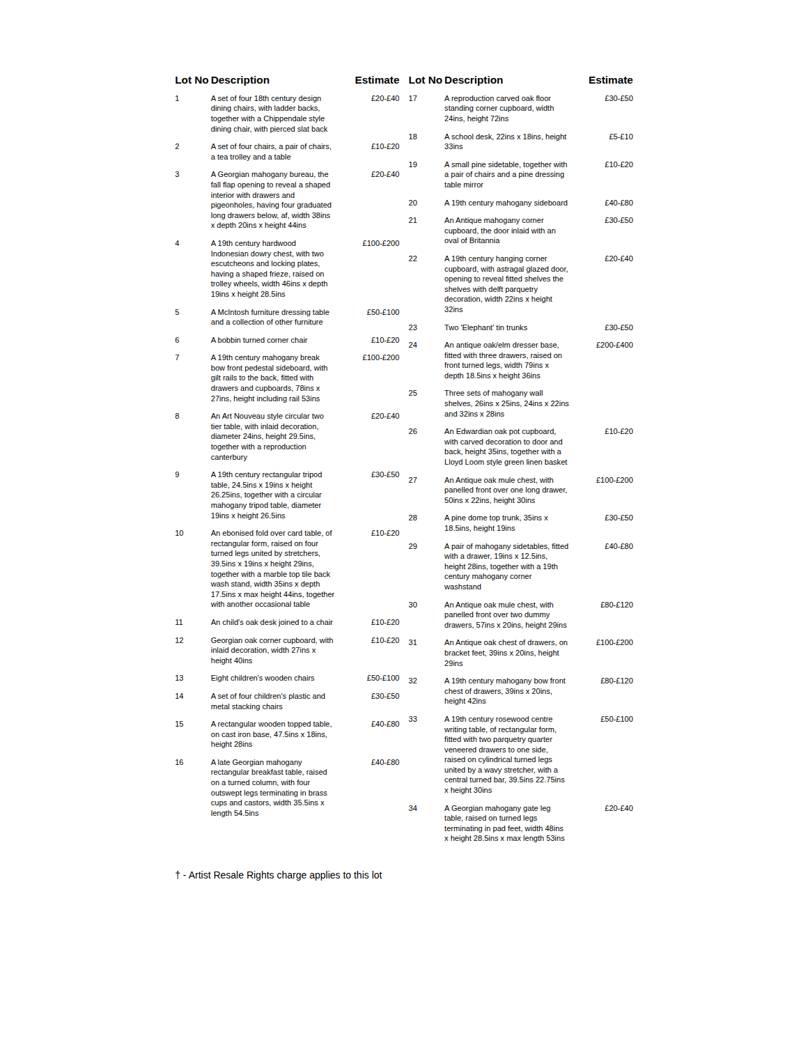| / Lot No / Description / Estimate / / --- / --- / --- / / 1 / A set of four 18th century design dining chairs, with ladder backs, together with a Chippendale style dining chair, with pierced slat back / £20-£40 / / 2 / A set of four chairs, a pair of chairs, a tea trolley and a table / £10-£20 / / 3 / A Georgian mahogany bureau, the fall flap opening to reveal a shaped interior with drawers and pigeonholes, having four graduated long drawers below, af, width 38ins x depth 20ins x height 44ins / £20-£40 / / 4 / A 19th century hardwood Indonesian dowry chest, with two escutcheons and locking plates, having a shaped frieze, raised on trolley wheels, width 46ins x depth 19ins x height 28.5ins / £100-£200 / / 5 / A McIntosh furniture dressing table and a collection of other furniture / £50-£100 / / 6 / A bobbin turned corner chair / £10-£20 / / 7 / A 19th century mahogany break bow front pedestal sideboard, with gilt rails to the back, fitted with drawers and cupboards, 78ins x 27ins, height including rail 53ins / £100-£200 / / 8 / An Art Nouveau style circular two tier table, with inlaid decoration, diameter 24ins, height 29.5ins, together with a reproduction canterbury / £20-£40 / / 9 / A 19th century rectangular tripod table, 24.5ins x 19ins x height 26.25ins, together with a circular mahogany tripod table, diameter 19ins x height 26.5ins / £30-£50 / / 10 / An ebonised fold over card table, of rectangular form, raised on four turned legs united by stretchers, 39.5ins x 19ins x height 29ins, together with a marble top tile back wash stand, width 35ins x depth 17.5ins x max height 44ins, together with another occasional table / £10-£20 / / 11 / An child's oak desk joined to a chair / £10-£20 / / 12 / Georgian oak corner cupboard, with inlaid decoration, width 27ins x height 40ins / £10-£20 / / 13 / Eight children's wooden chairs / £50-£100 / / 14 / A set of four children's plastic and metal stacking chairs / £30-£50 / / 15 / A rectangular wooden topped table, on cast iron base, 47.5ins x 18ins, height 28ins / £40-£80 / / 16 / A late Georgian mahogany rectangular breakfast table, raised on a turned column, with four outswept legs terminating in brass cups and castors, width 35.5ins x length 54.5ins / £40-£80 / | | / Lot No / Description / Estimate / / --- / --- / --- / / 17 / A reproduction carved oak floor standing corner cupboard, width 24ins, height 72ins / £30-£50 / / 18 / A school desk, 22ins x 18ins, height 33ins / £5-£10 / / 19 / A small pine sidetable, together with a pair of chairs and a pine dressing table mirror / £10-£20 / / 20 / A 19th century mahogany sideboard / £40-£80 / / 21 / An Antique mahogany corner cupboard, the door inlaid with an oval of Britannia / £30-£50 / / 22 / A 19th century hanging corner cupboard, with astragal glazed door, opening to reveal fitted shelves the shelves with delft parquetry decoration, width 22ins x height 32ins / £20-£40 / / 23 / Two 'Elephant' tin trunks / £30-£50 / / 24 / An antique oak/elm dresser base, fitted with three drawers, raised on front turned legs, width 79ins x depth 18.5ins x height 36ins / £200-£400 / / 25 / Three sets of mahogany wall shelves, 26ins x 25ins, 24ins x 22ins and 32ins x 28ins / / / 26 / An Edwardian oak pot cupboard, with carved decoration to door and back, height 35ins, together with a Lloyd Loom style green linen basket / £10-£20 / / 27 / An Antique oak mule chest, with panelled front over one long drawer, 50ins x 22ins, height 30ins / £100-£200 / / 28 / A pine dome top trunk, 35ins x 18.5ins, height 19ins / £30-£50 / / 29 / A pair of mahogany sidetables, fitted with a drawer, 19ins x 12.5ins, height 28ins, together with a 19th century mahogany corner washstand / £40-£80 / / 30 / An Antique oak mule chest, with panelled front over two dummy drawers, 57ins x 20ins, height 29ins / £80-£120 / / 31 / An Antique oak chest of drawers, on bracket feet, 39ins x 20ins, height 29ins / £100-£200 / / 32 / A 19th century mahogany bow front chest of drawers, 39ins x 20ins, height 42ins / £80-£120 / / 33 / A 19th century rosewood centre writing table, of rectangular form, fitted with two parquetry quarter veneered drawers to one side, raised on cylindrical turned legs united by a wavy stretcher, with a central turned bar, 39.5ins 22.75ins x height 30ins / £50-£100 / / 34 / A Georgian mahogany gate leg table, raised on turned legs terminating in pad feet, width 48ins x height 28.5ins x max length 53ins / £20-£40 / |
† - Artist Resale Rights charge applies to this lot